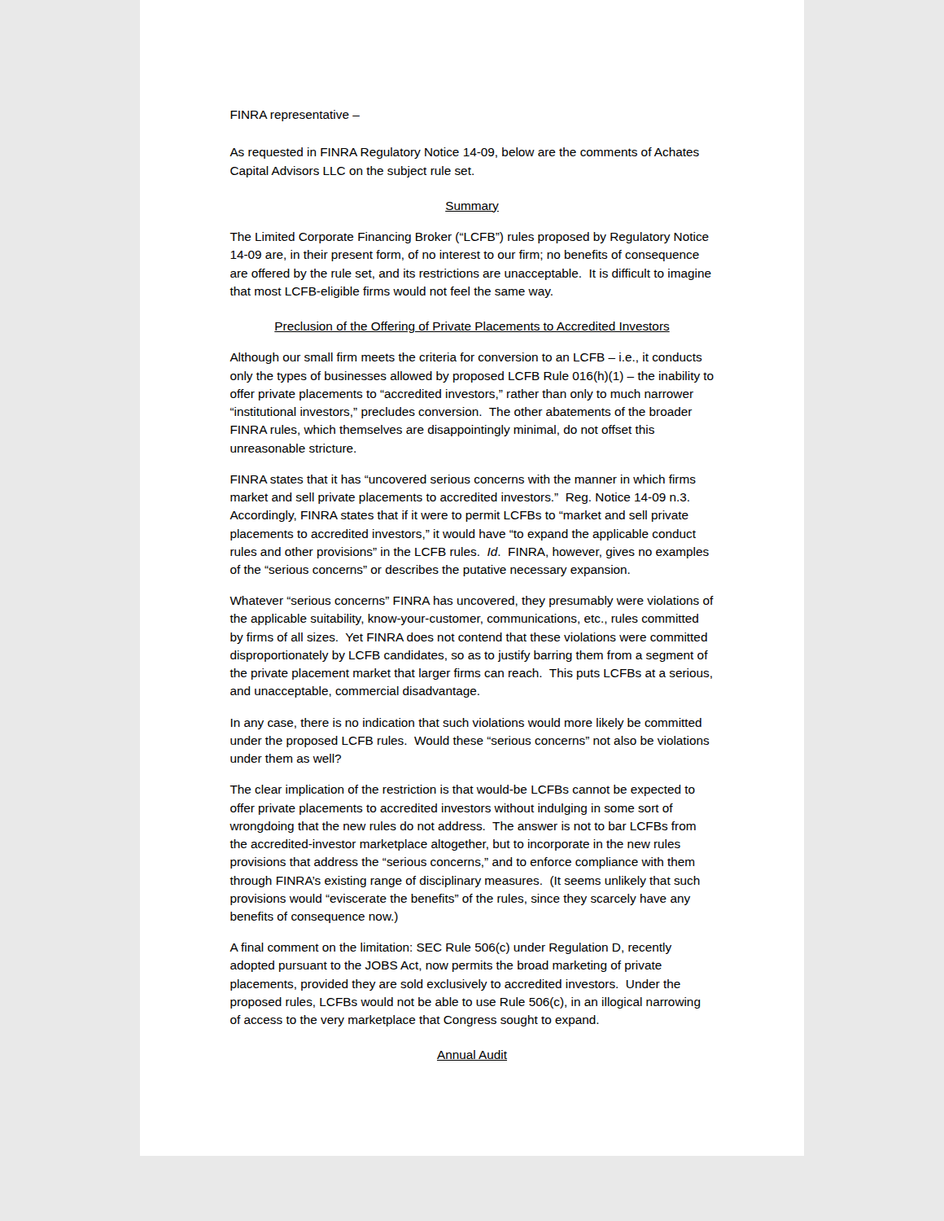FINRA representative –
As requested in FINRA Regulatory Notice 14-09, below are the comments of Achates Capital Advisors LLC on the subject rule set.
Summary
The Limited Corporate Financing Broker (“LCFB”) rules proposed by Regulatory Notice 14-09 are, in their present form, of no interest to our firm; no benefits of consequence are offered by the rule set, and its restrictions are unacceptable. It is difficult to imagine that most LCFB-eligible firms would not feel the same way.
Preclusion of the Offering of Private Placements to Accredited Investors
Although our small firm meets the criteria for conversion to an LCFB – i.e., it conducts only the types of businesses allowed by proposed LCFB Rule 016(h)(1) – the inability to offer private placements to “accredited investors,” rather than only to much narrower “institutional investors,” precludes conversion. The other abatements of the broader FINRA rules, which themselves are disappointingly minimal, do not offset this unreasonable stricture.
FINRA states that it has “uncovered serious concerns with the manner in which firms market and sell private placements to accredited investors.” Reg. Notice 14-09 n.3. Accordingly, FINRA states that if it were to permit LCFBs to “market and sell private placements to accredited investors,” it would have “to expand the applicable conduct rules and other provisions” in the LCFB rules. Id. FINRA, however, gives no examples of the “serious concerns” or describes the putative necessary expansion.
Whatever “serious concerns” FINRA has uncovered, they presumably were violations of the applicable suitability, know-your-customer, communications, etc., rules committed by firms of all sizes. Yet FINRA does not contend that these violations were committed disproportionately by LCFB candidates, so as to justify barring them from a segment of the private placement market that larger firms can reach. This puts LCFBs at a serious, and unacceptable, commercial disadvantage.
In any case, there is no indication that such violations would more likely be committed under the proposed LCFB rules. Would these “serious concerns” not also be violations under them as well?
The clear implication of the restriction is that would-be LCFBs cannot be expected to offer private placements to accredited investors without indulging in some sort of wrongdoing that the new rules do not address. The answer is not to bar LCFBs from the accredited-investor marketplace altogether, but to incorporate in the new rules provisions that address the “serious concerns,” and to enforce compliance with them through FINRA’s existing range of disciplinary measures. (It seems unlikely that such provisions would “eviscerate the benefits” of the rules, since they scarcely have any benefits of consequence now.)
A final comment on the limitation: SEC Rule 506(c) under Regulation D, recently adopted pursuant to the JOBS Act, now permits the broad marketing of private placements, provided they are sold exclusively to accredited investors. Under the proposed rules, LCFBs would not be able to use Rule 506(c), in an illogical narrowing of access to the very marketplace that Congress sought to expand.
Annual Audit